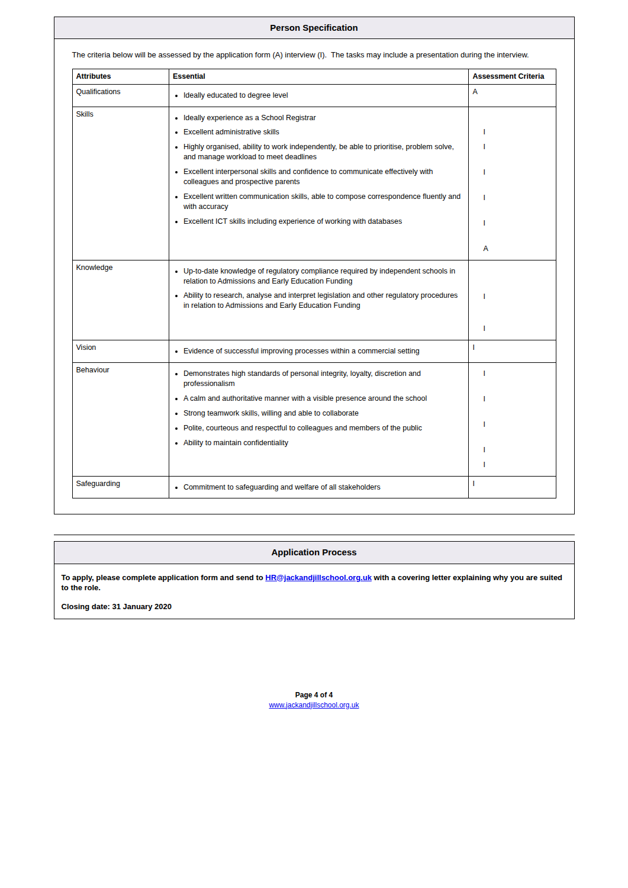Person Specification
The criteria below will be assessed by the application form (A) interview (I). The tasks may include a presentation during the interview.
| Attributes | Essential | Assessment Criteria |
| --- | --- | --- |
| Qualifications | Ideally educated to degree level | A |
| Skills | Ideally experience as a School Registrar Excellent administrative skills Highly organised, ability to work independently, be able to prioritise, problem solve, and manage workload to meet deadlines Excellent interpersonal skills and confidence to communicate effectively with colleagues and prospective parents Excellent written communication skills, able to compose correspondence fluently and with accuracy Excellent ICT skills including experience of working with databases | I I I I I A |
| Knowledge | Up-to-date knowledge of regulatory compliance required by independent schools in relation to Admissions and Early Education Funding Ability to research, analyse and interpret legislation and other regulatory procedures in relation to Admissions and Early Education Funding | I I |
| Vision | Evidence of successful improving processes within a commercial setting | I |
| Behaviour | Demonstrates high standards of personal integrity, loyalty, discretion and professionalism A calm and authoritative manner with a visible presence around the school Strong teamwork skills, willing and able to collaborate Polite, courteous and respectful to colleagues and members of the public Ability to maintain confidentiality | I I I I I |
| Safeguarding | Commitment to safeguarding and welfare of all stakeholders | I |
Application Process
To apply, please complete application form and send to HR@jackandjillschool.org.uk with a covering letter explaining why you are suited to the role.
Closing date: 31 January 2020
Page 4 of 4
www.jackandjillschool.org.uk